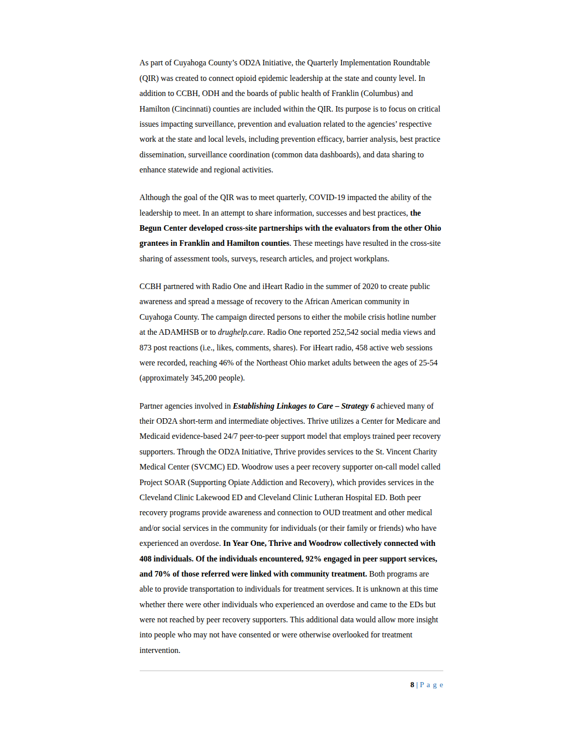As part of Cuyahoga County’s OD2A Initiative, the Quarterly Implementation Roundtable (QIR) was created to connect opioid epidemic leadership at the state and county level. In addition to CCBH, ODH and the boards of public health of Franklin (Columbus) and Hamilton (Cincinnati) counties are included within the QIR. Its purpose is to focus on critical issues impacting surveillance, prevention and evaluation related to the agencies’ respective work at the state and local levels, including prevention efficacy, barrier analysis, best practice dissemination, surveillance coordination (common data dashboards), and data sharing to enhance statewide and regional activities.
Although the goal of the QIR was to meet quarterly, COVID-19 impacted the ability of the leadership to meet. In an attempt to share information, successes and best practices, the Begun Center developed cross-site partnerships with the evaluators from the other Ohio grantees in Franklin and Hamilton counties. These meetings have resulted in the cross-site sharing of assessment tools, surveys, research articles, and project workplans.
CCBH partnered with Radio One and iHeart Radio in the summer of 2020 to create public awareness and spread a message of recovery to the African American community in Cuyahoga County. The campaign directed persons to either the mobile crisis hotline number at the ADAMHSB or to drughelp.care. Radio One reported 252,542 social media views and 873 post reactions (i.e., likes, comments, shares). For iHeart radio, 458 active web sessions were recorded, reaching 46% of the Northeast Ohio market adults between the ages of 25-54 (approximately 345,200 people).
Partner agencies involved in Establishing Linkages to Care – Strategy 6 achieved many of their OD2A short-term and intermediate objectives. Thrive utilizes a Center for Medicare and Medicaid evidence-based 24/7 peer-to-peer support model that employs trained peer recovery supporters. Through the OD2A Initiative, Thrive provides services to the St. Vincent Charity Medical Center (SVCMC) ED. Woodrow uses a peer recovery supporter on-call model called Project SOAR (Supporting Opiate Addiction and Recovery), which provides services in the Cleveland Clinic Lakewood ED and Cleveland Clinic Lutheran Hospital ED. Both peer recovery programs provide awareness and connection to OUD treatment and other medical and/or social services in the community for individuals (or their family or friends) who have experienced an overdose. In Year One, Thrive and Woodrow collectively connected with 408 individuals. Of the individuals encountered, 92% engaged in peer support services, and 70% of those referred were linked with community treatment. Both programs are able to provide transportation to individuals for treatment services. It is unknown at this time whether there were other individuals who experienced an overdose and came to the EDs but were not reached by peer recovery supporters. This additional data would allow more insight into people who may not have consented or were otherwise overlooked for treatment intervention.
8 | P a g e